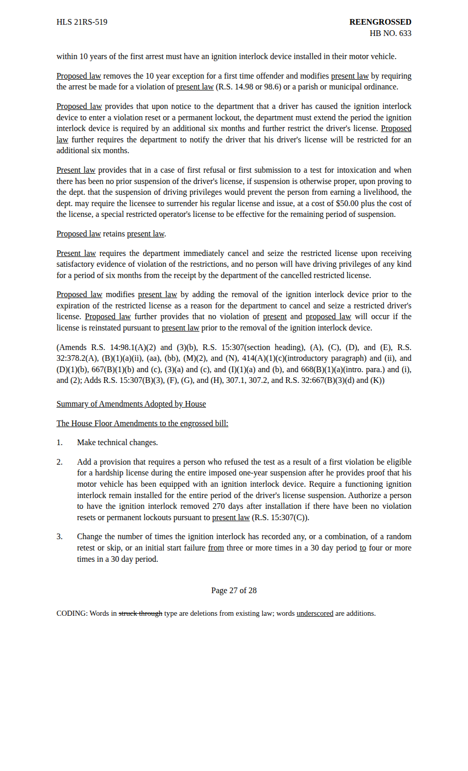HLS 21RS-519
REENGROSSED
HB NO. 633
within 10 years of the first arrest must have an ignition interlock device installed in their motor vehicle.
Proposed law removes the 10 year exception for a first time offender and modifies present law by requiring the arrest be made for a violation of present law (R.S. 14.98 or 98.6) or a parish or municipal ordinance.
Proposed law provides that upon notice to the department that a driver has caused the ignition interlock device to enter a violation reset or a permanent lockout, the department must extend the period the ignition interlock device is required by an additional six months and further restrict the driver's license. Proposed law further requires the department to notify the driver that his driver's license will be restricted for an additional six months.
Present law provides that in a case of first refusal or first submission to a test for intoxication and when there has been no prior suspension of the driver's license, if suspension is otherwise proper, upon proving to the dept. that the suspension of driving privileges would prevent the person from earning a livelihood, the dept. may require the licensee to surrender his regular license and issue, at a cost of $50.00 plus the cost of the license, a special restricted operator's license to be effective for the remaining period of suspension.
Proposed law retains present law.
Present law requires the department immediately cancel and seize the restricted license upon receiving satisfactory evidence of violation of the restrictions, and no person will have driving privileges of any kind for a period of six months from the receipt by the department of the cancelled restricted license.
Proposed law modifies present law by adding the removal of the ignition interlock device prior to the expiration of the restricted license as a reason for the department to cancel and seize a restricted driver's license. Proposed law further provides that no violation of present and proposed law will occur if the license is reinstated pursuant to present law prior to the removal of the ignition interlock device.
(Amends R.S. 14:98.1(A)(2) and (3)(b), R.S. 15:307(section heading), (A), (C), (D), and (E), R.S. 32:378.2(A), (B)(1)(a)(ii), (aa), (bb), (M)(2), and (N), 414(A)(1)(c)(introductory paragraph) and (ii), and (D)(1)(b), 667(B)(1)(b) and (c), (3)(a) and (c), and (I)(1)(a) and (b), and 668(B)(1)(a)(intro. para.) and (i), and (2); Adds R.S. 15:307(B)(3), (F), (G), and (H), 307.1, 307.2, and R.S. 32:667(B)(3)(d) and (K))
Summary of Amendments Adopted by House
The House Floor Amendments to the engrossed bill:
Make technical changes.
Add a provision that requires a person who refused the test as a result of a first violation be eligible for a hardship license during the entire imposed one-year suspension after he provides proof that his motor vehicle has been equipped with an ignition interlock device. Require a functioning ignition interlock remain installed for the entire period of the driver's license suspension. Authorize a person to have the ignition interlock removed 270 days after installation if there have been no violation resets or permanent lockouts pursuant to present law (R.S. 15:307(C)).
Change the number of times the ignition interlock has recorded any, or a combination, of a random retest or skip, or an initial start failure from three or more times in a 30 day period to four or more times in a 30 day period.
Page 27 of 28
CODING: Words in struck through type are deletions from existing law; words underscored are additions.